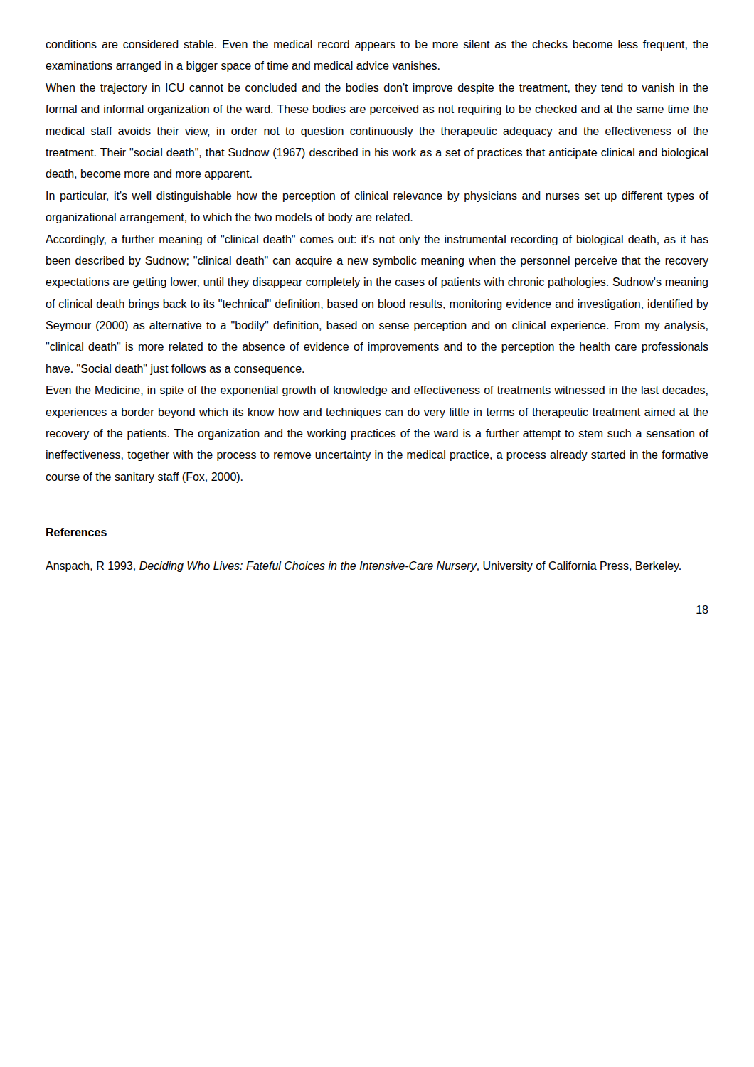conditions are considered stable. Even the medical record appears to be more silent as the checks become less frequent, the examinations arranged in a bigger space of time and medical advice vanishes.
When the trajectory in ICU cannot be concluded and the bodies don't improve despite the treatment, they tend to vanish in the formal and informal organization of the ward. These bodies are perceived as not requiring to be checked and at the same time the medical staff avoids their view, in order not to question continuously the therapeutic adequacy and the effectiveness of the treatment. Their "social death", that Sudnow (1967) described in his work as a set of practices that anticipate clinical and biological death, become more and more apparent.
In particular, it's well distinguishable how the perception of clinical relevance by physicians and nurses set up different types of organizational arrangement, to which the two models of body are related.
Accordingly, a further meaning of "clinical death" comes out: it's not only the instrumental recording of biological death, as it has been described by Sudnow; "clinical death" can acquire a new symbolic meaning when the personnel perceive that the recovery expectations are getting lower, until they disappear completely in the cases of patients with chronic pathologies. Sudnow's meaning of clinical death brings back to its "technical" definition, based on blood results, monitoring evidence and investigation, identified by Seymour (2000) as alternative to a "bodily" definition, based on sense perception and on clinical experience. From my analysis, "clinical death" is more related to the absence of evidence of improvements and to the perception the health care professionals have. "Social death" just follows as a consequence.
Even the Medicine, in spite of the exponential growth of knowledge and effectiveness of treatments witnessed in the last decades, experiences a border beyond which its know how and techniques can do very little in terms of therapeutic treatment aimed at the recovery of the patients. The organization and the working practices of the ward is a further attempt to stem such a sensation of ineffectiveness, together with the process to remove uncertainty in the medical practice, a process already started in the formative course of the sanitary staff (Fox, 2000).
References
Anspach, R 1993, Deciding Who Lives: Fateful Choices in the Intensive-Care Nursery, University of California Press, Berkeley.
18